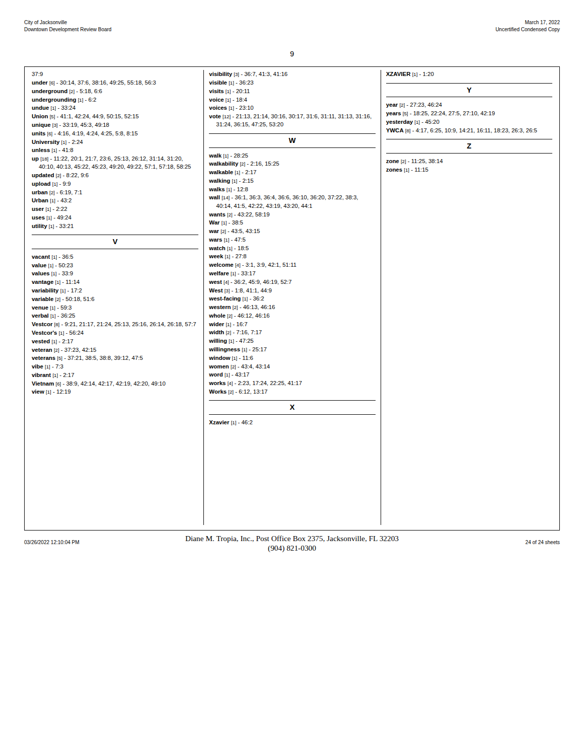City of Jacksonville
Downtown Development Review Board
March 17, 2022
Uncertified Condensed Copy
9
37:9
under [6] - 30:14, 37:6, 38:16, 49:25, 55:18, 56:3
underground [2] - 5:18, 6:6
undergrounding [1] - 6:2
undue [1] - 33:24
Union [5] - 41:1, 42:24, 44:9, 50:15, 52:15
unique [3] - 33:19, 45:3, 49:18
units [6] - 4:16, 4:19, 4:24, 4:25, 5:8, 8:15
University [1] - 2:24
unless [1] - 41:8
up [18] - 11:22, 20:1, 21:7, 23:6, 25:13, 26:12, 31:14, 31:20, 40:10, 40:13, 45:22, 45:23, 49:20, 49:22, 57:1, 57:18, 58:25
updated [2] - 8:22, 9:6
upload [1] - 9:9
urban [2] - 6:19, 7:1
Urban [1] - 43:2
user [1] - 2:22
uses [1] - 49:24
utility [1] - 33:21
V
vacant [1] - 36:5
value [1] - 50:23
values [1] - 33:9
vantage [1] - 11:14
variability [1] - 17:2
variable [2] - 50:18, 51:6
venue [1] - 59:3
verbal [1] - 36:25
Vestcor [8] - 9:21, 21:17, 21:24, 25:13, 25:16, 26:14, 26:18, 57:7
Vestcor's [1] - 56:24
vested [1] - 2:17
veteran [2] - 37:23, 42:15
veterans [5] - 37:21, 38:5, 38:8, 39:12, 47:5
vibe [1] - 7:3
vibrant [1] - 2:17
Vietnam [6] - 38:9, 42:14, 42:17, 42:19, 42:20, 49:10
view [1] - 12:19
visibility [3] - 36:7, 41:3, 41:16
visible [1] - 36:23
visits [1] - 20:11
voice [1] - 18:4
voices [1] - 23:10
vote [12] - 21:13, 21:14, 30:16, 30:17, 31:6, 31:11, 31:13, 31:16, 31:24, 36:15, 47:25, 53:20
W
walk [1] - 28:25
walkability [2] - 2:16, 15:25
walkable [1] - 2:17
walking [1] - 2:15
walks [1] - 12:8
wall [14] - 36:1, 36:3, 36:4, 36:6, 36:10, 36:20, 37:22, 38:3, 40:14, 41:5, 42:22, 43:19, 43:20, 44:1
wants [2] - 43:22, 58:19
War [1] - 38:5
war [2] - 43:5, 43:15
wars [1] - 47:5
watch [1] - 18:5
week [1] - 27:8
welcome [4] - 3:1, 3:9, 42:1, 51:11
welfare [1] - 33:17
west [4] - 36:2, 45:9, 46:19, 52:7
West [3] - 1:8, 41:1, 44:9
west-facing [1] - 36:2
western [2] - 46:13, 46:16
whole [2] - 46:12, 46:16
wider [1] - 16:7
width [2] - 7:16, 7:17
willing [1] - 47:25
willingness [1] - 25:17
window [1] - 11:6
women [2] - 43:4, 43:14
word [1] - 43:17
works [4] - 2:23, 17:24, 22:25, 41:17
Works [2] - 6:12, 13:17
X
Xzavier [1] - 46:2
XZAVIER [1] - 1:20
Y
year [2] - 27:23, 46:24
years [5] - 18:25, 22:24, 27:5, 27:10, 42:19
yesterday [1] - 45:20
YWCA [8] - 4:17, 6:25, 10:9, 14:21, 16:11, 18:23, 26:3, 26:5
Z
zone [2] - 11:25, 38:14
zones [1] - 11:15
Diane M. Tropia, Inc., Post Office Box 2375, Jacksonville, FL 32203
(904) 821-0300
03/26/2022 12:10:04 PM
24 of 24 sheets